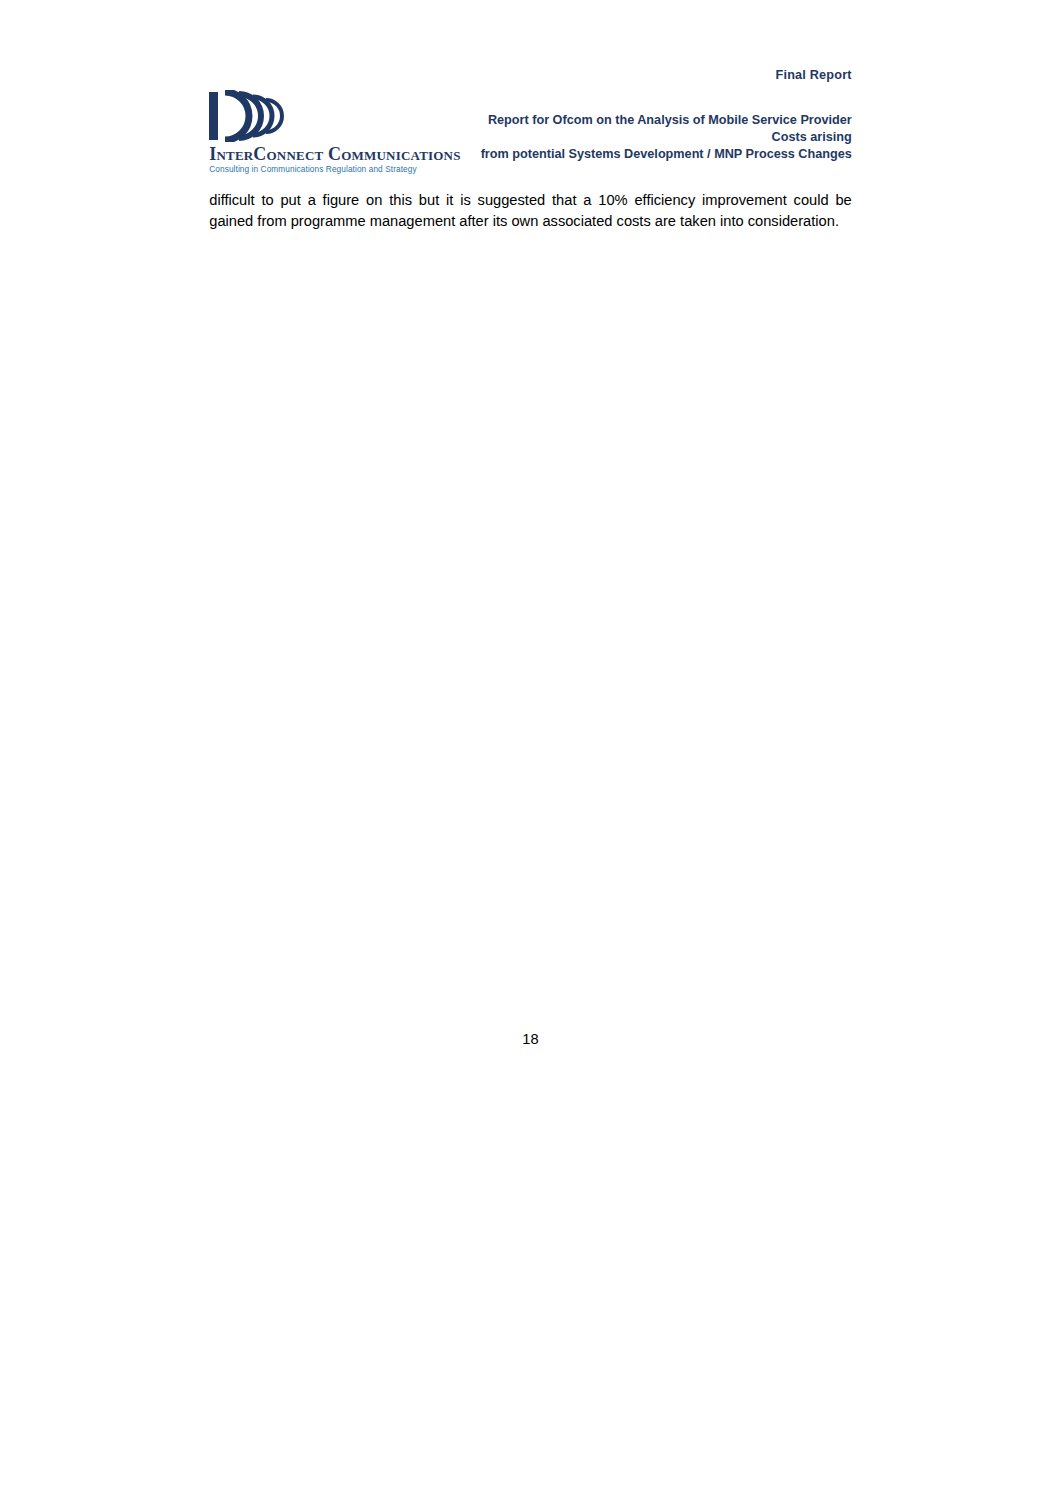Final Report
InterConnect Communications logo
InterConnect Communications
Consulting in Communications Regulation and Strategy
Report for Ofcom on the Analysis of Mobile Service Provider Costs arising
from potential Systems Development / MNP Process Changes
difficult to put a figure on this but it is suggested that a 10% efficiency improvement could be gained from programme management after its own associated costs are taken into consideration.
18